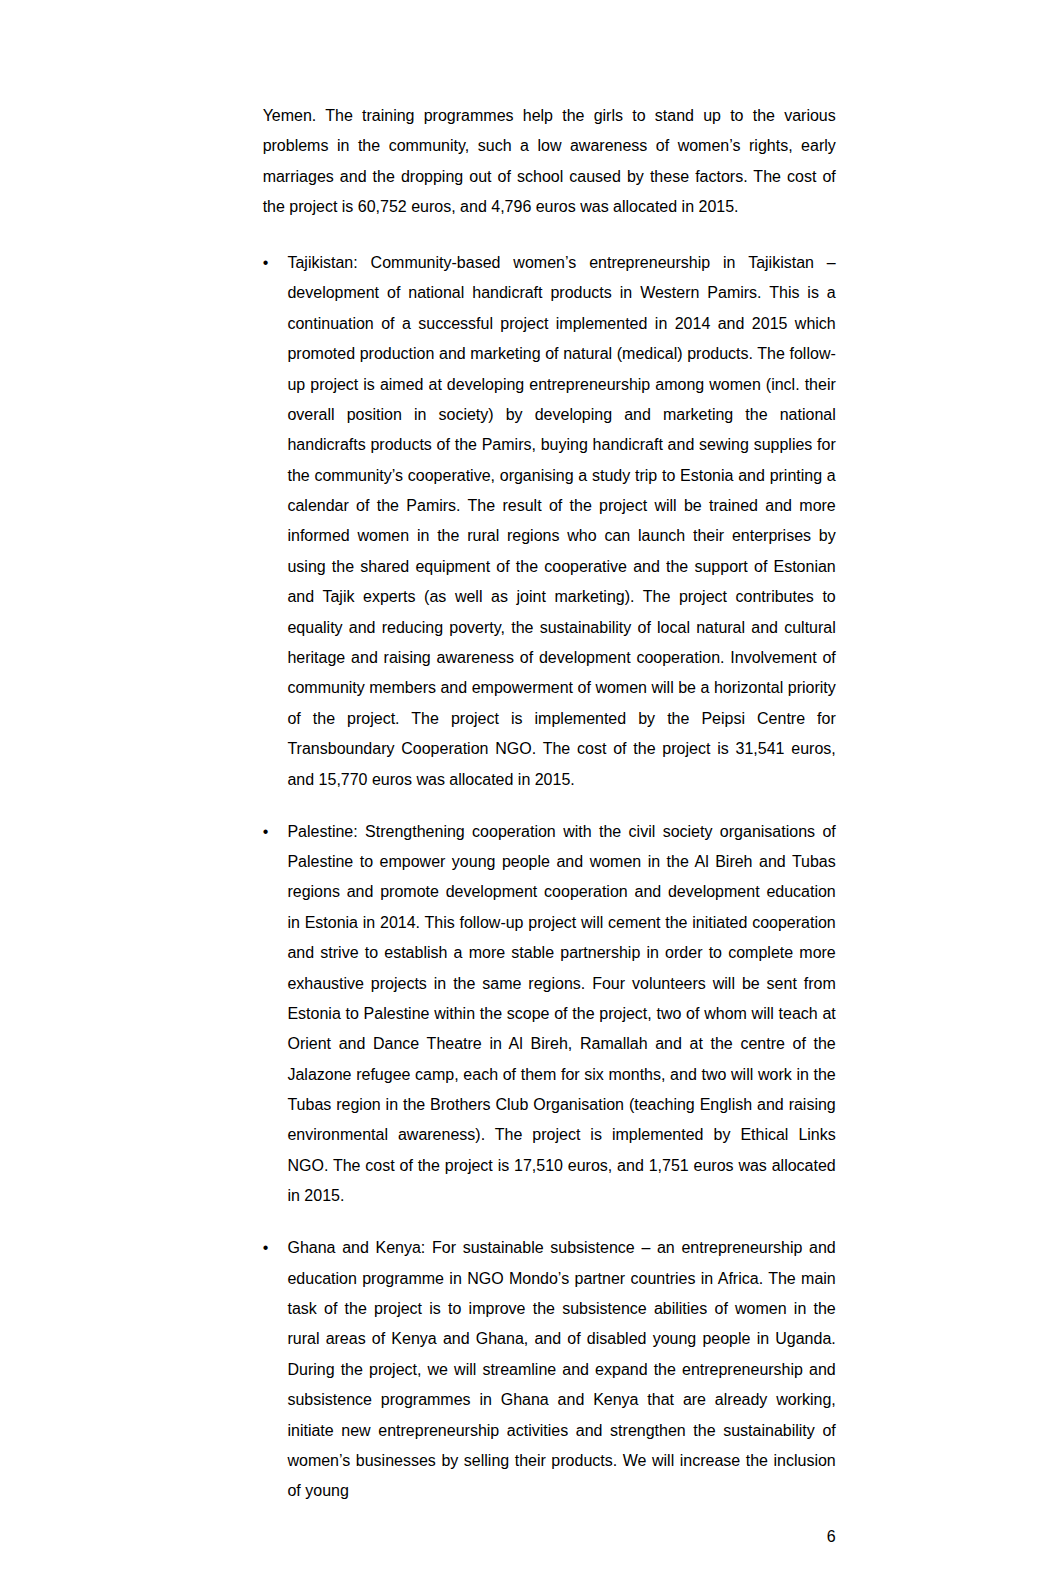Yemen. The training programmes help the girls to stand up to the various problems in the community, such a low awareness of women’s rights, early marriages and the dropping out of school caused by these factors. The cost of the project is 60,752 euros, and 4,796 euros was allocated in 2015.
Tajikistan: Community-based women’s entrepreneurship in Tajikistan – development of national handicraft products in Western Pamirs. This is a continuation of a successful project implemented in 2014 and 2015 which promoted production and marketing of natural (medical) products. The follow-up project is aimed at developing entrepreneurship among women (incl. their overall position in society) by developing and marketing the national handicrafts products of the Pamirs, buying handicraft and sewing supplies for the community’s cooperative, organising a study trip to Estonia and printing a calendar of the Pamirs. The result of the project will be trained and more informed women in the rural regions who can launch their enterprises by using the shared equipment of the cooperative and the support of Estonian and Tajik experts (as well as joint marketing). The project contributes to equality and reducing poverty, the sustainability of local natural and cultural heritage and raising awareness of development cooperation. Involvement of community members and empowerment of women will be a horizontal priority of the project. The project is implemented by the Peipsi Centre for Transboundary Cooperation NGO. The cost of the project is 31,541 euros, and 15,770 euros was allocated in 2015.
Palestine: Strengthening cooperation with the civil society organisations of Palestine to empower young people and women in the Al Bireh and Tubas regions and promote development cooperation and development education in Estonia in 2014. This follow-up project will cement the initiated cooperation and strive to establish a more stable partnership in order to complete more exhaustive projects in the same regions. Four volunteers will be sent from Estonia to Palestine within the scope of the project, two of whom will teach at Orient and Dance Theatre in Al Bireh, Ramallah and at the centre of the Jalazone refugee camp, each of them for six months, and two will work in the Tubas region in the Brothers Club Organisation (teaching English and raising environmental awareness). The project is implemented by Ethical Links NGO. The cost of the project is 17,510 euros, and 1,751 euros was allocated in 2015.
Ghana and Kenya: For sustainable subsistence – an entrepreneurship and education programme in NGO Mondo’s partner countries in Africa. The main task of the project is to improve the subsistence abilities of women in the rural areas of Kenya and Ghana, and of disabled young people in Uganda. During the project, we will streamline and expand the entrepreneurship and subsistence programmes in Ghana and Kenya that are already working, initiate new entrepreneurship activities and strengthen the sustainability of women’s businesses by selling their products. We will increase the inclusion of young
6